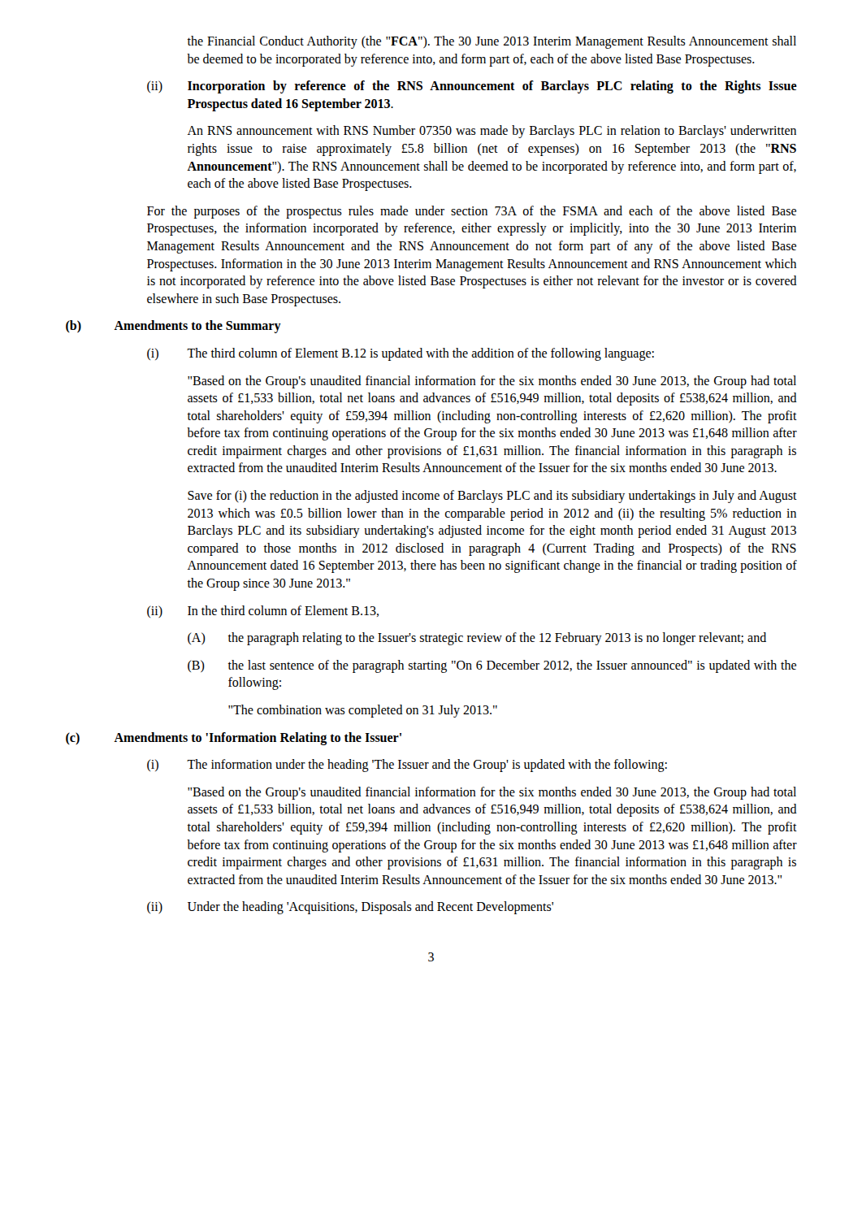the Financial Conduct Authority (the "FCA"). The 30 June 2013 Interim Management Results Announcement shall be deemed to be incorporated by reference into, and form part of, each of the above listed Base Prospectuses.
(ii)
Incorporation by reference of the RNS Announcement of Barclays PLC relating to the Rights Issue Prospectus dated 16 September 2013.
An RNS announcement with RNS Number 07350 was made by Barclays PLC in relation to Barclays' underwritten rights issue to raise approximately £5.8 billion (net of expenses) on 16 September 2013 (the "RNS Announcement"). The RNS Announcement shall be deemed to be incorporated by reference into, and form part of, each of the above listed Base Prospectuses.
For the purposes of the prospectus rules made under section 73A of the FSMA and each of the above listed Base Prospectuses, the information incorporated by reference, either expressly or implicitly, into the 30 June 2013 Interim Management Results Announcement and the RNS Announcement do not form part of any of the above listed Base Prospectuses. Information in the 30 June 2013 Interim Management Results Announcement and RNS Announcement which is not incorporated by reference into the above listed Base Prospectuses is either not relevant for the investor or is covered elsewhere in such Base Prospectuses.
(b)
Amendments to the Summary
(i)
The third column of Element B.12 is updated with the addition of the following language:
"Based on the Group's unaudited financial information for the six months ended 30 June 2013, the Group had total assets of £1,533 billion, total net loans and advances of £516,949 million, total deposits of £538,624 million, and total shareholders' equity of £59,394 million (including non-controlling interests of £2,620 million). The profit before tax from continuing operations of the Group for the six months ended 30 June 2013 was £1,648 million after credit impairment charges and other provisions of £1,631 million. The financial information in this paragraph is extracted from the unaudited Interim Results Announcement of the Issuer for the six months ended 30 June 2013.
Save for (i) the reduction in the adjusted income of Barclays PLC and its subsidiary undertakings in July and August 2013 which was £0.5 billion lower than in the comparable period in 2012 and (ii) the resulting 5% reduction in Barclays PLC and its subsidiary undertaking's adjusted income for the eight month period ended 31 August 2013 compared to those months in 2012 disclosed in paragraph 4 (Current Trading and Prospects) of the RNS Announcement dated 16 September 2013, there has been no significant change in the financial or trading position of the Group since 30 June 2013."
(ii)
In the third column of Element B.13,
(A)
the paragraph relating to the Issuer's strategic review of the 12 February 2013 is no longer relevant; and
(B)
the last sentence of the paragraph starting "On 6 December 2012, the Issuer announced" is updated with the following:
"The combination was completed on 31 July 2013."
(c)
Amendments to 'Information Relating to the Issuer'
(i)
The information under the heading 'The Issuer and the Group' is updated with the following:
"Based on the Group's unaudited financial information for the six months ended 30 June 2013, the Group had total assets of £1,533 billion, total net loans and advances of £516,949 million, total deposits of £538,624 million, and total shareholders' equity of £59,394 million (including non-controlling interests of £2,620 million). The profit before tax from continuing operations of the Group for the six months ended 30 June 2013 was £1,648 million after credit impairment charges and other provisions of £1,631 million. The financial information in this paragraph is extracted from the unaudited Interim Results Announcement of the Issuer for the six months ended 30 June 2013."
(ii)
Under the heading 'Acquisitions, Disposals and Recent Developments'
3